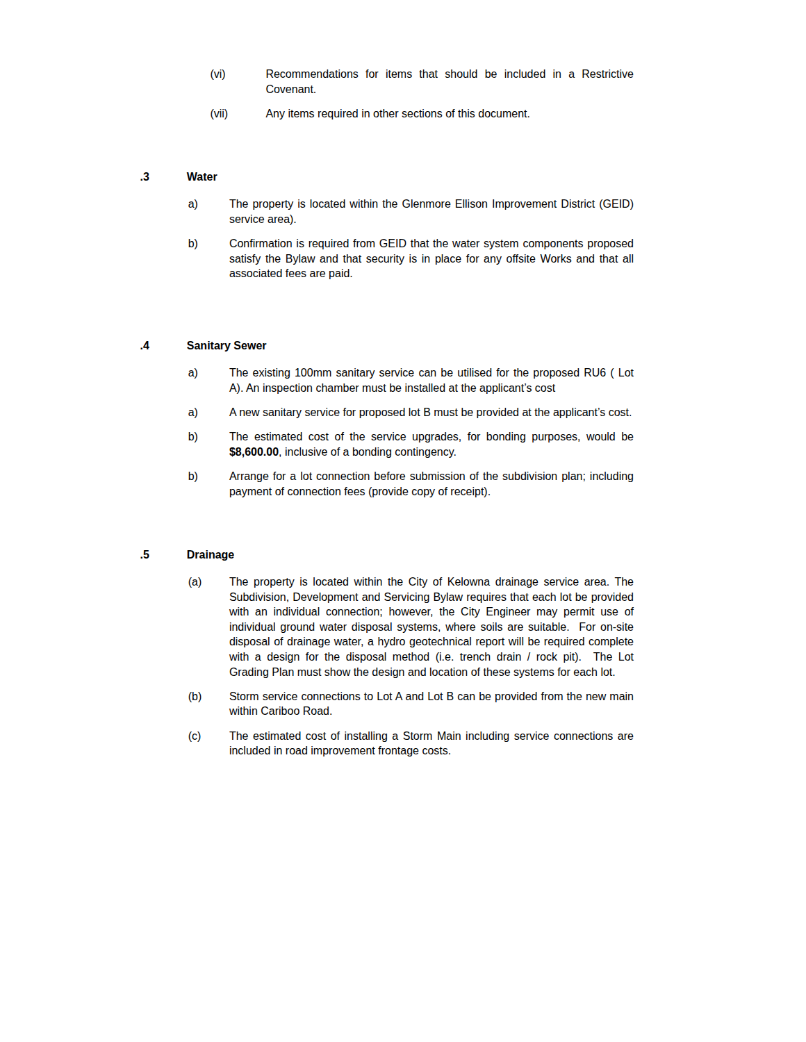(vi)
Recommendations for items that should be included in a Restrictive Covenant.
(vii)
Any items required in other sections of this document.
.3
Water
a)
The property is located within the Glenmore Ellison Improvement District (GEID) service area).
b)
Confirmation is required from GEID that the water system components proposed satisfy the Bylaw and that security is in place for any offsite Works and that all associated fees are paid.
.4
Sanitary Sewer
a)
The existing 100mm sanitary service can be utilised for the proposed RU6 ( Lot A). An inspection chamber must be installed at the applicant’s cost
a)
A new sanitary service for proposed lot B must be provided at the applicant’s cost.
b)
The estimated cost of the service upgrades, for bonding purposes, would be $8,600.00, inclusive of a bonding contingency.
b)
Arrange for a lot connection before submission of the subdivision plan; including payment of connection fees (provide copy of receipt).
.5
Drainage
(a)
The property is located within the City of Kelowna drainage service area. The Subdivision, Development and Servicing Bylaw requires that each lot be provided with an individual connection; however, the City Engineer may permit use of individual ground water disposal systems, where soils are suitable. For on-site disposal of drainage water, a hydro geotechnical report will be required complete with a design for the disposal method (i.e. trench drain / rock pit). The Lot Grading Plan must show the design and location of these systems for each lot.
(b)
Storm service connections to Lot A and Lot B can be provided from the new main within Cariboo Road.
(c)
The estimated cost of installing a Storm Main including service connections are included in road improvement frontage costs.